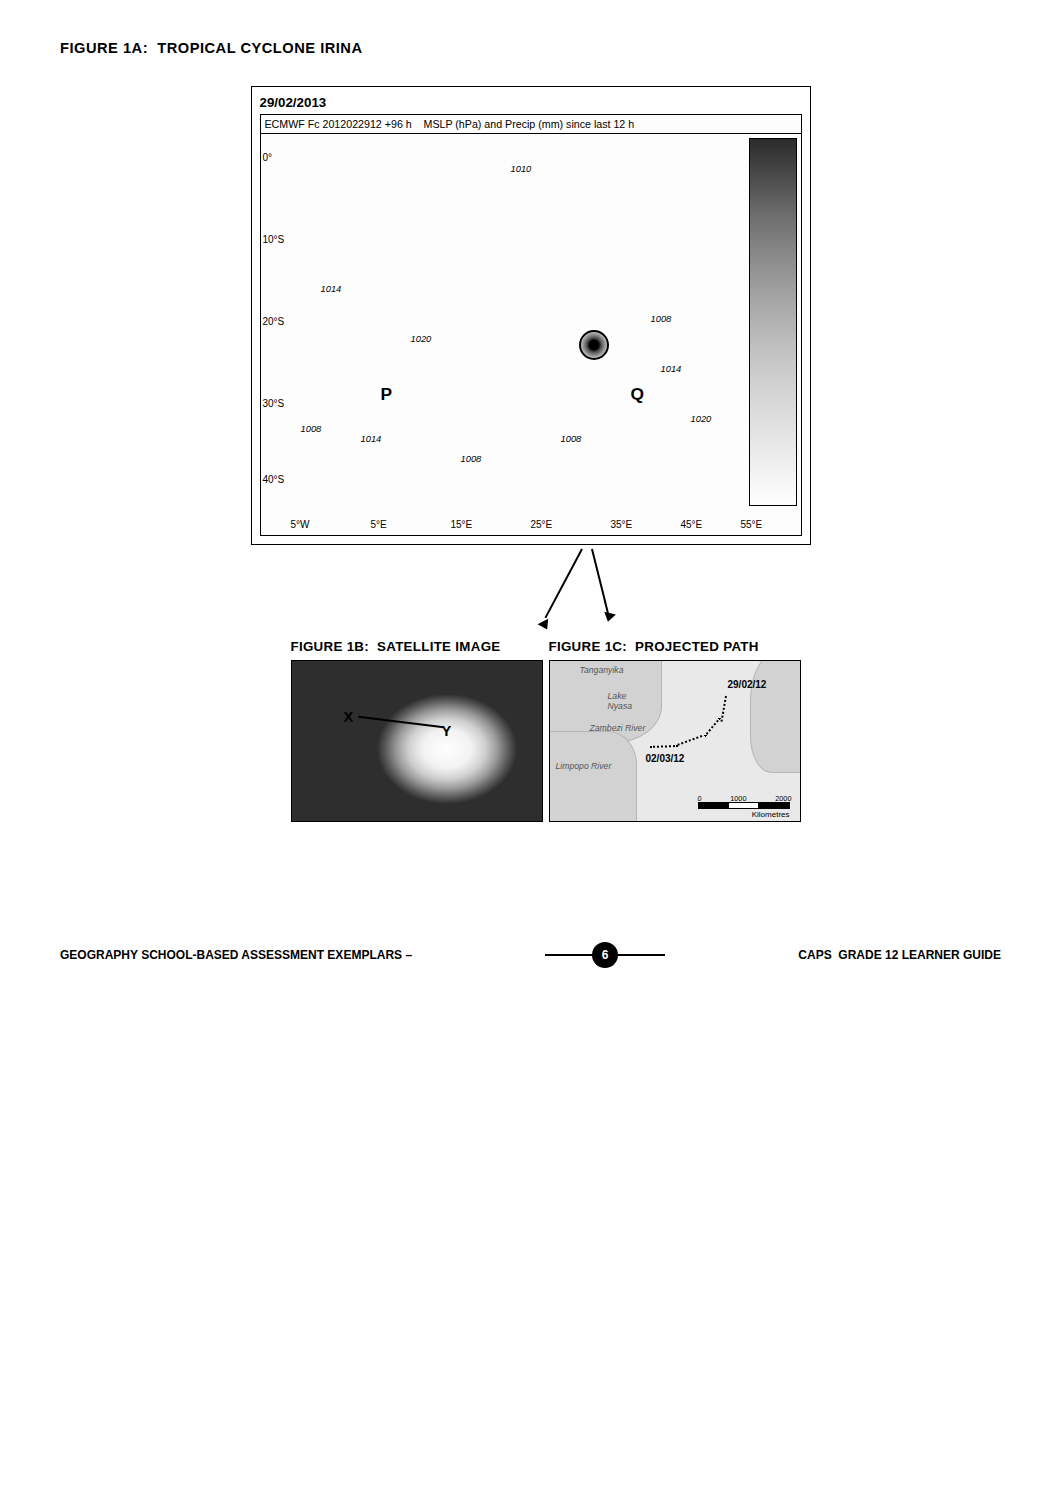FIGURE 1A: TROPICAL CYCLONE IRINA
29/02/2013
ECMWF Fc 2012022912 +96 h MSLP (hPa) and Precip (mm) since last 12 h
0° 10°S 20°S 30°S 40°S 5°W 5°E 15°E 25°E 35°E 45°E 55°E P Q 1014 1020 1014 1008 1008 1008 1014 1020 1008 1010
250 200 150 100 50 25 20 10 5 2 1
FIGURE 1B: SATELLITE IMAGE
X Y
FIGURE 1C: PROJECTED PATH
Tanganyika Lake
Nyasa Zambezi River Limpopo River 29/02/12 02/03/12
010002000
Kilometres
GEOGRAPHY SCHOOL-BASED ASSESSMENT EXEMPLARS –
6
CAPS GRADE 12 LEARNER GUIDE